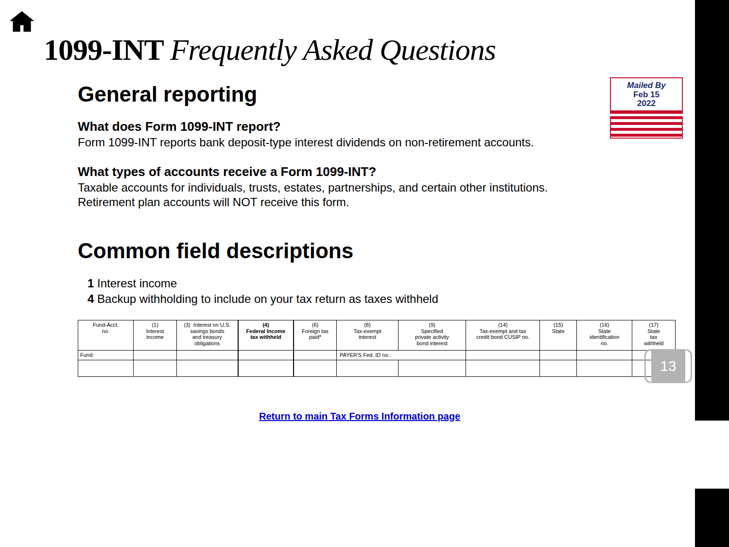1099-INT Frequently Asked Questions
Mailed By
Feb 15
2022
General reporting
What does Form 1099-INT report?
Form 1099-INT reports bank deposit-type interest dividends on non-retirement accounts.
What types of accounts receive a Form 1099-INT?
Taxable accounts for individuals, trusts, estates, partnerships, and certain other institutions.
Retirement plan accounts will NOT receive this form.
Common field descriptions
1 Interest income
4 Backup withholding to include on your tax return as taxes withheld
| Fund-Acct. no. | (1) Interest income | (3) Interest on U.S. savings bonds and treasury obligations | (4) Federal Income tax withheld | (6) Foreign tax paid* | (8) Tax-exempt interest | (9) Specified private activity bond interest | (14) Tax-exempt and tax credit bond CUSIP no. | (15) State | (16) State identification no. | (17) State tax withheld |
| --- | --- | --- | --- | --- | --- | --- | --- | --- | --- | --- |
| Fund: | | | | | PAYER'S Fed. ID no.: | | | | |
13
Return to main Tax Forms Information page